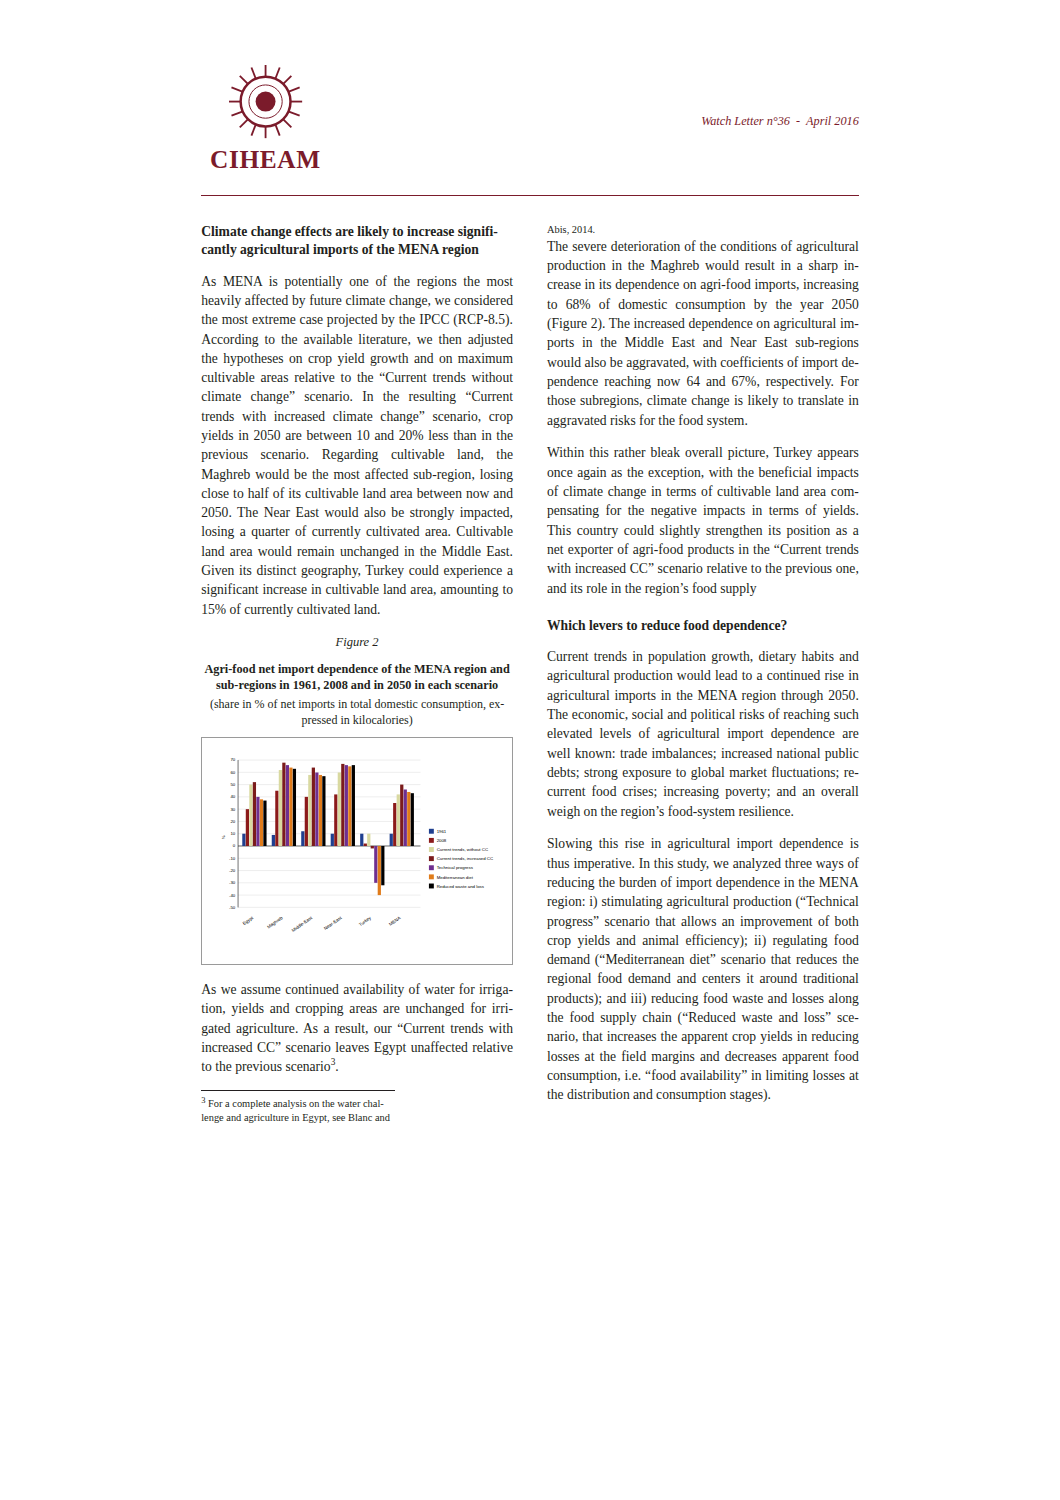CIHEAM
Watch Letter n°36 - April 2016
Climate change effects are likely to increase significantly agricultural imports of the MENA region
As MENA is potentially one of the regions the most heavily affected by future climate change, we considered the most extreme case projected by the IPCC (RCP-8.5). According to the available literature, we then adjusted the hypotheses on crop yield growth and on maximum cultivable areas relative to the “Current trends without climate change” scenario. In the resulting “Current trends with increased climate change” scenario, crop yields in 2050 are between 10 and 20% less than in the previous scenario. Regarding cultivable land, the Maghreb would be the most affected sub-region, losing close to half of its cultivable land area between now and 2050. The Near East would also be strongly impacted, losing a quarter of currently cultivated area. Cultivable land area would remain unchanged in the Middle East. Given its distinct geography, Turkey could experience a significant increase in cultivable land area, amounting to 15% of currently cultivated land.
Figure 2
Agri-food net import dependence of the MENA region and sub-regions in 1961, 2008 and in 2050 in each scenario
(share in % of net imports in total domestic consumption, expressed in kilocalories)
70 60 50 40 30 20 10 0 -10 -20 -30 -40 -50 % Egypt Maghreb Middle-East Near-East Turkey MENA 1961 2008 Current trends, without CC Current trends, increased CC Technical progress Mediterranean diet Reduced waste and loss
As we assume continued availability of water for irrigation, yields and cropping areas are unchanged for irrigated agriculture. As a result, our “Current trends with increased CC” scenario leaves Egypt unaffected relative to the previous scenario3.
3 For a complete analysis on the water challenge and agriculture in Egypt, see Blanc and Abis, 2014.
The severe deterioration of the conditions of agricultural production in the Maghreb would result in a sharp increase in its dependence on agri-food imports, increasing to 68% of domestic consumption by the year 2050 (Figure 2). The increased dependence on agricultural imports in the Middle East and Near East sub-regions would also be aggravated, with coefficients of import dependence reaching now 64 and 67%, respectively. For those subregions, climate change is likely to translate in aggravated risks for the food system.
Within this rather bleak overall picture, Turkey appears once again as the exception, with the beneficial impacts of climate change in terms of cultivable land area compensating for the negative impacts in terms of yields. This country could slightly strengthen its position as a net exporter of agri-food products in the “Current trends with increased CC” scenario relative to the previous one, and its role in the region’s food supply
Which levers to reduce food dependence?
Current trends in population growth, dietary habits and agricultural production would lead to a continued rise in agricultural imports in the MENA region through 2050. The economic, social and political risks of reaching such elevated levels of agricultural import dependence are well known: trade imbalances; increased national public debts; strong exposure to global market fluctuations; recurrent food crises; increasing poverty; and an overall weigh on the region’s food-system resilience.
Slowing this rise in agricultural import dependence is thus imperative. In this study, we analyzed three ways of reducing the burden of import dependence in the MENA region: i) stimulating agricultural production (“Technical progress” scenario that allows an improvement of both crop yields and animal efficiency); ii) regulating food demand (“Mediterranean diet” scenario that reduces the regional food demand and centers it around traditional products); and iii) reducing food waste and losses along the food supply chain (“Reduced waste and loss” scenario, that increases the apparent crop yields in reducing losses at the field margins and decreases apparent food consumption, i.e. “food availability” in limiting losses at the distribution and consumption stages).